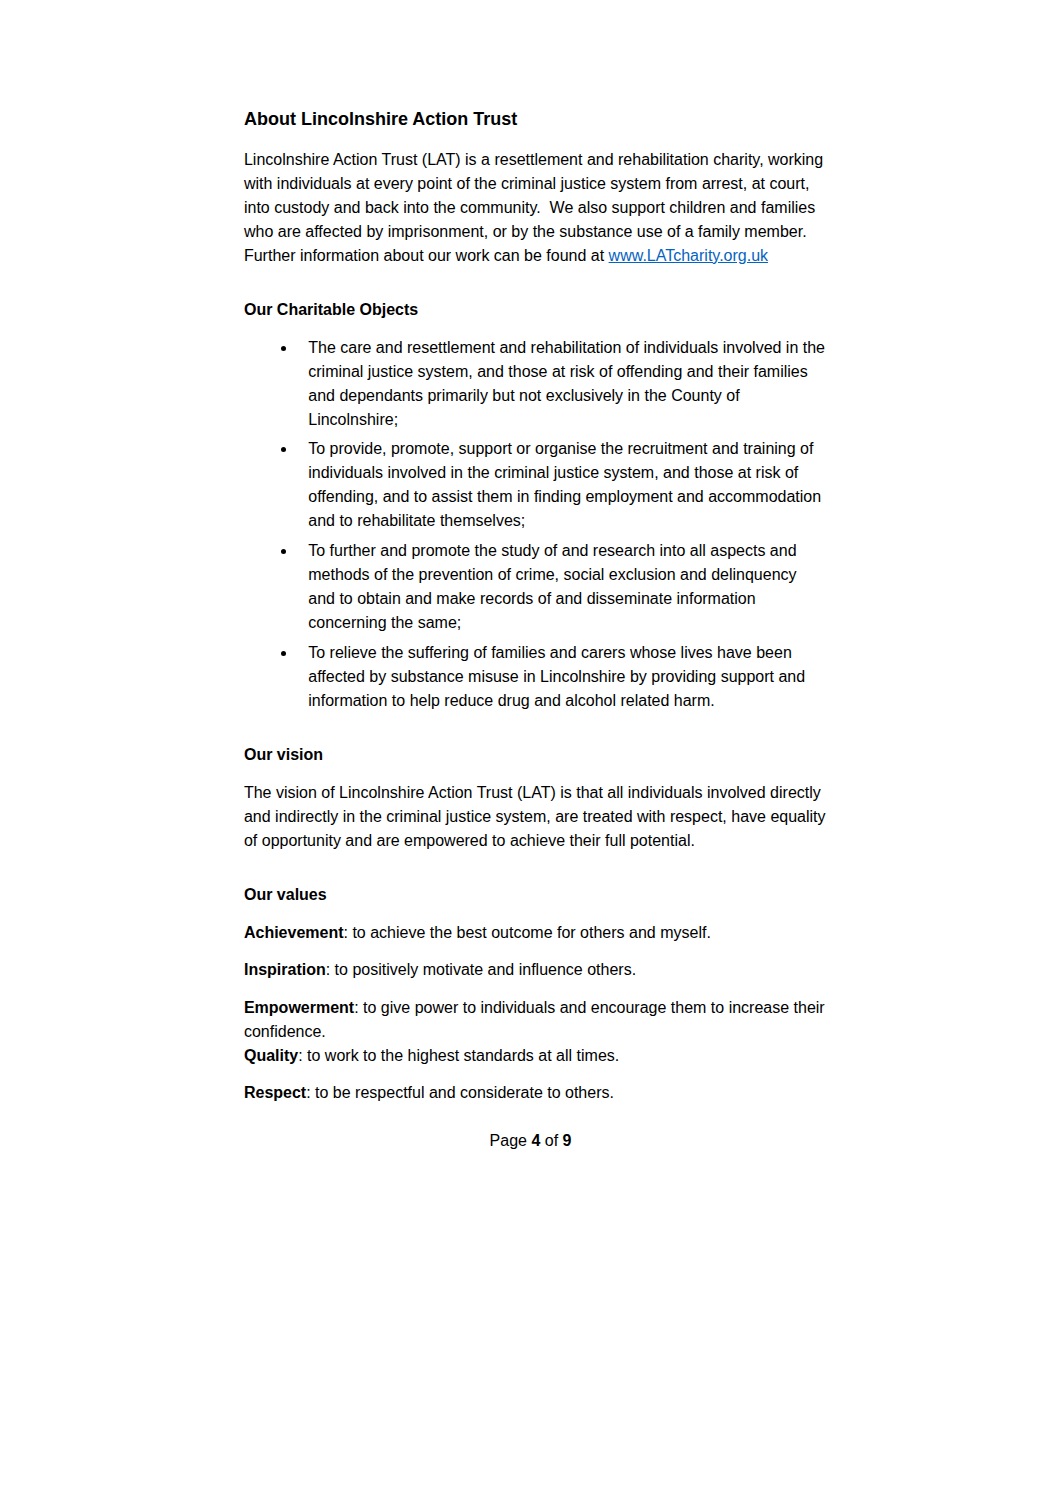About Lincolnshire Action Trust
Lincolnshire Action Trust (LAT) is a resettlement and rehabilitation charity, working with individuals at every point of the criminal justice system from arrest, at court, into custody and back into the community. We also support children and families who are affected by imprisonment, or by the substance use of a family member. Further information about our work can be found at www.LATcharity.org.uk
Our Charitable Objects
The care and resettlement and rehabilitation of individuals involved in the criminal justice system, and those at risk of offending and their families and dependants primarily but not exclusively in the County of Lincolnshire;
To provide, promote, support or organise the recruitment and training of individuals involved in the criminal justice system, and those at risk of offending, and to assist them in finding employment and accommodation and to rehabilitate themselves;
To further and promote the study of and research into all aspects and methods of the prevention of crime, social exclusion and delinquency and to obtain and make records of and disseminate information concerning the same;
To relieve the suffering of families and carers whose lives have been affected by substance misuse in Lincolnshire by providing support and information to help reduce drug and alcohol related harm.
Our vision
The vision of Lincolnshire Action Trust (LAT) is that all individuals involved directly and indirectly in the criminal justice system, are treated with respect, have equality of opportunity and are empowered to achieve their full potential.
Our values
Achievement: to achieve the best outcome for others and myself.
Inspiration: to positively motivate and influence others.
Empowerment: to give power to individuals and encourage them to increase their confidence.
Quality: to work to the highest standards at all times.
Respect: to be respectful and considerate to others.
Page 4 of 9